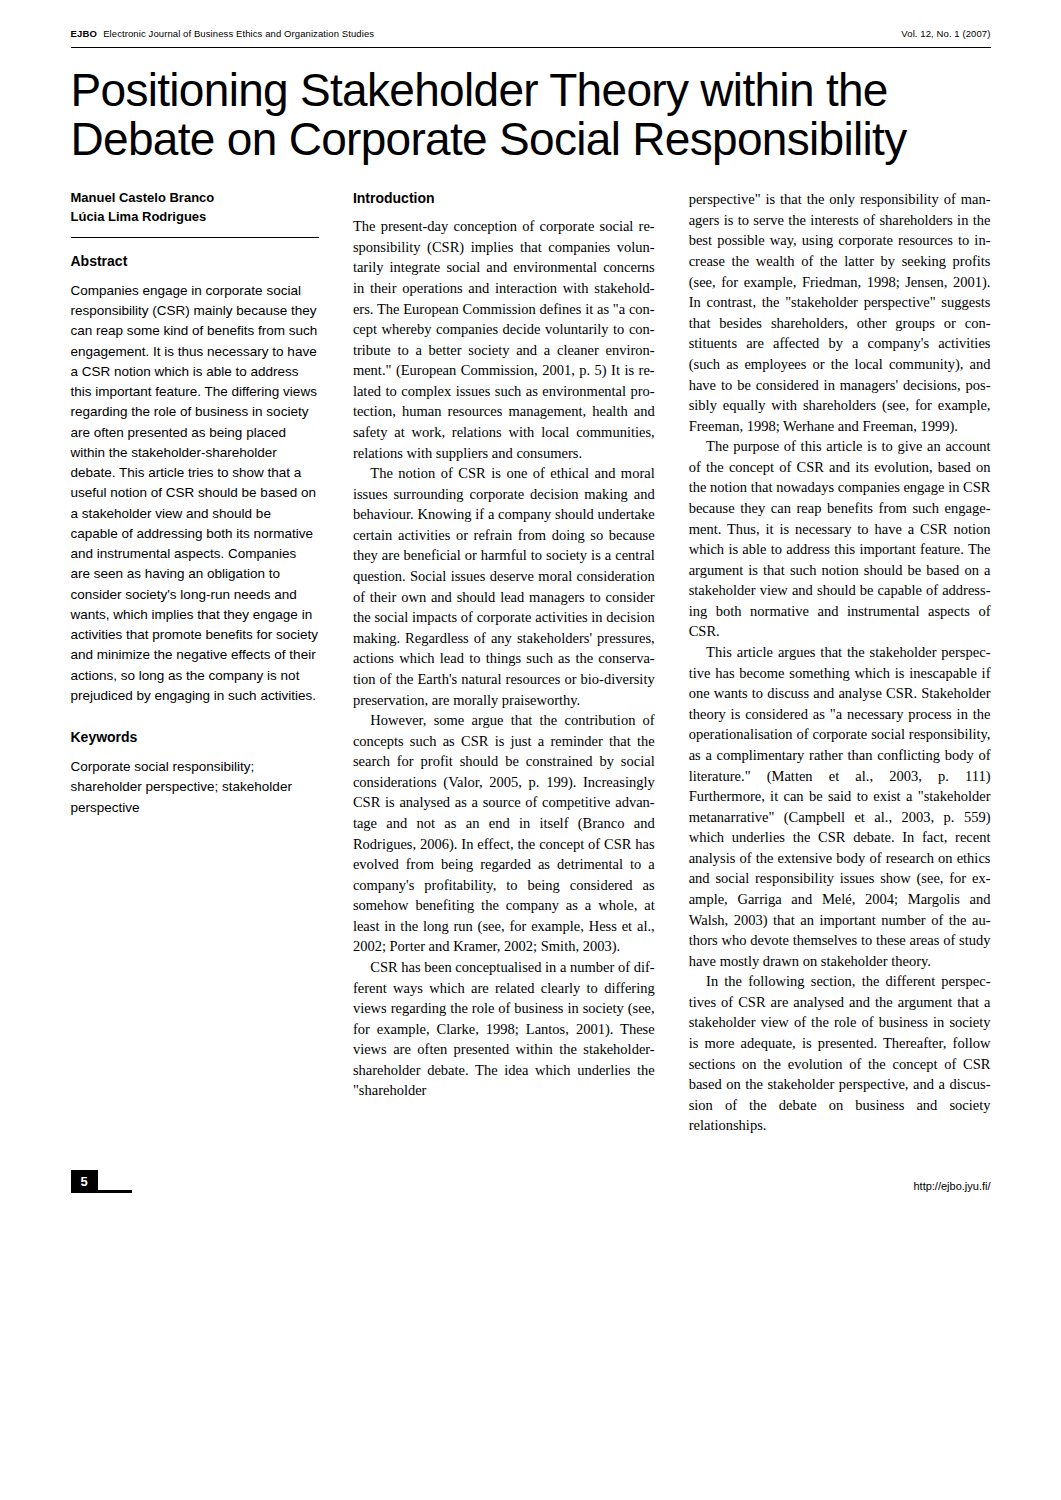EJBOElectronic Journal of Business Ethics and Organization Studies
Vol. 12, No. 1 (2007)
Positioning Stakeholder Theory within the Debate on Corporate Social Responsibility
Manuel Castelo Branco
Lúcia Lima Rodrigues
Abstract
Companies engage in corporate social responsibility (CSR) mainly because they can reap some kind of benefits from such engagement. It is thus necessary to have a CSR notion which is able to address this important feature. The differing views regarding the role of business in society are often presented as being placed within the stakeholder-shareholder debate. This article tries to show that a useful notion of CSR should be based on a stakeholder view and should be capable of addressing both its normative and instrumental aspects. Companies are seen as having an obligation to consider society's long-run needs and wants, which implies that they engage in activities that promote benefits for society and minimize the negative effects of their actions, so long as the company is not prejudiced by engaging in such activities.
Keywords
Corporate social responsibility; shareholder perspective; stakeholder perspective
Introduction
The present-day conception of corporate social responsibility (CSR) implies that companies voluntarily integrate social and environmental concerns in their operations and interaction with stakeholders. The European Commission defines it as "a concept whereby companies decide voluntarily to contribute to a better society and a cleaner environment." (European Commission, 2001, p. 5) It is related to complex issues such as environmental protection, human resources management, health and safety at work, relations with local communities, relations with suppliers and consumers.
The notion of CSR is one of ethical and moral issues surrounding corporate decision making and behaviour. Knowing if a company should undertake certain activities or refrain from doing so because they are beneficial or harmful to society is a central question. Social issues deserve moral consideration of their own and should lead managers to consider the social impacts of corporate activities in decision making. Regardless of any stakeholders' pressures, actions which lead to things such as the conservation of the Earth's natural resources or bio-diversity preservation, are morally praiseworthy.
However, some argue that the contribution of concepts such as CSR is just a reminder that the search for profit should be constrained by social considerations (Valor, 2005, p. 199). Increasingly CSR is analysed as a source of competitive advantage and not as an end in itself (Branco and Rodrigues, 2006). In effect, the concept of CSR has evolved from being regarded as detrimental to a company's profitability, to being considered as somehow benefiting the company as a whole, at least in the long run (see, for example, Hess et al., 2002; Porter and Kramer, 2002; Smith, 2003).
CSR has been conceptualised in a number of different ways which are related clearly to differing views regarding the role of business in society (see, for example, Clarke, 1998; Lantos, 2001). These views are often presented within the stakeholder-shareholder debate. The idea which underlies the "shareholder
perspective" is that the only responsibility of managers is to serve the interests of shareholders in the best possible way, using corporate resources to increase the wealth of the latter by seeking profits (see, for example, Friedman, 1998; Jensen, 2001). In contrast, the "stakeholder perspective" suggests that besides shareholders, other groups or constituents are affected by a company's activities (such as employees or the local community), and have to be considered in managers' decisions, possibly equally with shareholders (see, for example, Freeman, 1998; Werhane and Freeman, 1999).
The purpose of this article is to give an account of the concept of CSR and its evolution, based on the notion that nowadays companies engage in CSR because they can reap benefits from such engagement. Thus, it is necessary to have a CSR notion which is able to address this important feature. The argument is that such notion should be based on a stakeholder view and should be capable of addressing both normative and instrumental aspects of CSR.
This article argues that the stakeholder perspective has become something which is inescapable if one wants to discuss and analyse CSR. Stakeholder theory is considered as "a necessary process in the operationalisation of corporate social responsibility, as a complimentary rather than conflicting body of literature." (Matten et al., 2003, p. 111) Furthermore, it can be said to exist a "stakeholder metanarrative" (Campbell et al., 2003, p. 559) which underlies the CSR debate. In fact, recent analysis of the extensive body of research on ethics and social responsibility issues show (see, for example, Garriga and Melé, 2004; Margolis and Walsh, 2003) that an important number of the authors who devote themselves to these areas of study have mostly drawn on stakeholder theory.
In the following section, the different perspectives of CSR are analysed and the argument that a stakeholder view of the role of business in society is more adequate, is presented. Thereafter, follow sections on the evolution of the concept of CSR based on the stakeholder perspective, and a discussion of the debate on business and society relationships.
5
http://ejbo.jyu.fi/